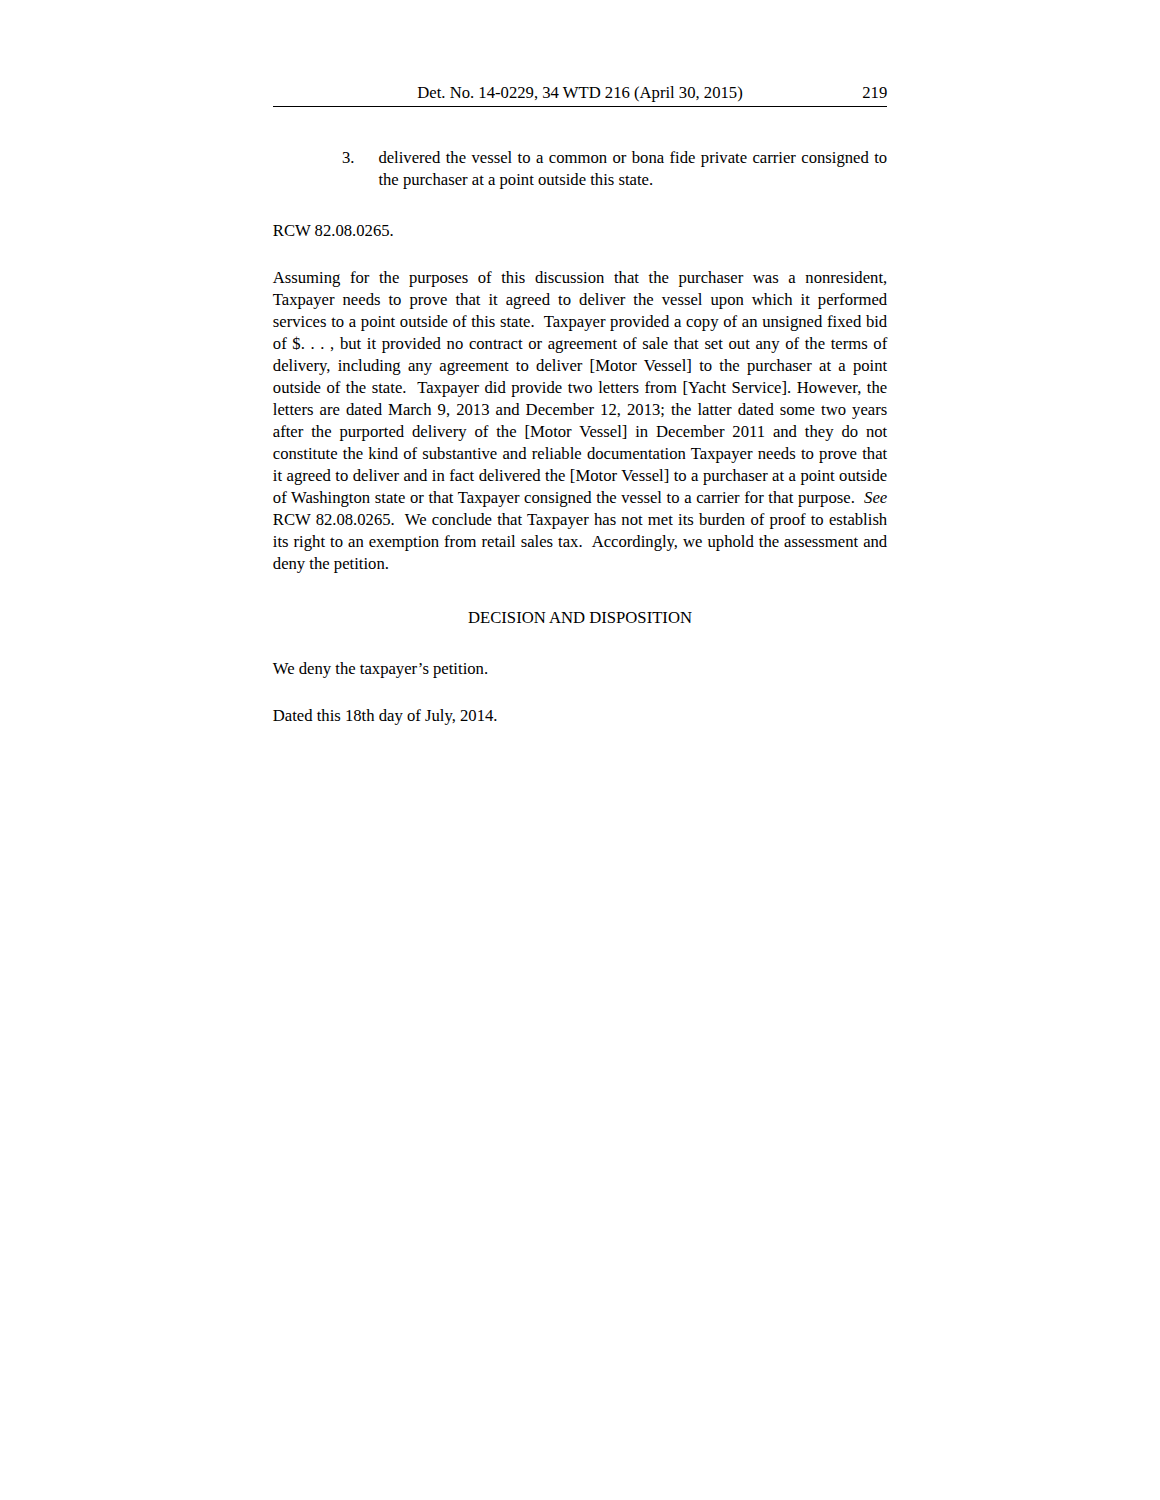Det. No. 14-0229, 34 WTD 216 (April 30, 2015) 219
3. delivered the vessel to a common or bona fide private carrier consigned to the purchaser at a point outside this state.
RCW 82.08.0265.
Assuming for the purposes of this discussion that the purchaser was a nonresident, Taxpayer needs to prove that it agreed to deliver the vessel upon which it performed services to a point outside of this state. Taxpayer provided a copy of an unsigned fixed bid of $. . . , but it provided no contract or agreement of sale that set out any of the terms of delivery, including any agreement to deliver [Motor Vessel] to the purchaser at a point outside of the state. Taxpayer did provide two letters from [Yacht Service]. However, the letters are dated March 9, 2013 and December 12, 2013; the latter dated some two years after the purported delivery of the [Motor Vessel] in December 2011 and they do not constitute the kind of substantive and reliable documentation Taxpayer needs to prove that it agreed to deliver and in fact delivered the [Motor Vessel] to a purchaser at a point outside of Washington state or that Taxpayer consigned the vessel to a carrier for that purpose. See RCW 82.08.0265. We conclude that Taxpayer has not met its burden of proof to establish its right to an exemption from retail sales tax. Accordingly, we uphold the assessment and deny the petition.
DECISION AND DISPOSITION
We deny the taxpayer’s petition.
Dated this 18th day of July, 2014.